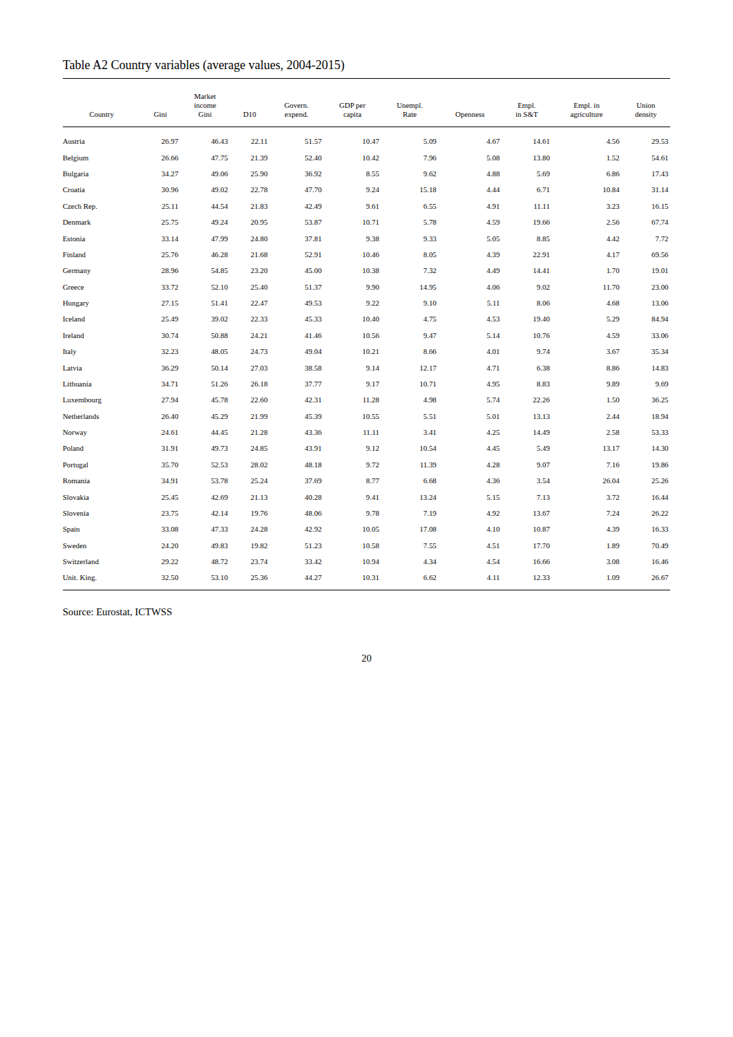Table A2 Country variables (average values, 2004-2015)
| Country | Gini | Market income Gini | D10 | Govern. expend. | GDP per capita | Unempl. Rate | Openness | Empl. in S&T | Empl. in agriculture | Union density |
| --- | --- | --- | --- | --- | --- | --- | --- | --- | --- | --- |
| Austria | 26.97 | 46.43 | 22.11 | 51.57 | 10.47 | 5.09 | 4.67 | 14.61 | 4.56 | 29.53 |
| Belgium | 26.66 | 47.75 | 21.39 | 52.40 | 10.42 | 7.96 | 5.08 | 13.80 | 1.52 | 54.61 |
| Bulgaria | 34.27 | 49.06 | 25.90 | 36.92 | 8.55 | 9.62 | 4.88 | 5.69 | 6.86 | 17.43 |
| Croatia | 30.96 | 49.02 | 22.78 | 47.70 | 9.24 | 15.18 | 4.44 | 6.71 | 10.84 | 31.14 |
| Czech Rep. | 25.11 | 44.54 | 21.83 | 42.49 | 9.61 | 6.55 | 4.91 | 11.11 | 3.23 | 16.15 |
| Denmark | 25.75 | 49.24 | 20.95 | 53.87 | 10.71 | 5.78 | 4.59 | 19.66 | 2.56 | 67.74 |
| Estonia | 33.14 | 47.99 | 24.80 | 37.81 | 9.38 | 9.33 | 5.05 | 8.85 | 4.42 | 7.72 |
| Finland | 25.76 | 46.28 | 21.68 | 52.91 | 10.46 | 8.05 | 4.39 | 22.91 | 4.17 | 69.56 |
| Germany | 28.96 | 54.85 | 23.20 | 45.00 | 10.38 | 7.32 | 4.49 | 14.41 | 1.70 | 19.01 |
| Greece | 33.72 | 52.10 | 25.40 | 51.37 | 9.90 | 14.95 | 4.06 | 9.02 | 11.70 | 23.00 |
| Hungary | 27.15 | 51.41 | 22.47 | 49.53 | 9.22 | 9.10 | 5.11 | 8.06 | 4.68 | 13.06 |
| Iceland | 25.49 | 39.02 | 22.33 | 45.33 | 10.40 | 4.75 | 4.53 | 19.40 | 5.29 | 84.94 |
| Ireland | 30.74 | 50.88 | 24.21 | 41.46 | 10.56 | 9.47 | 5.14 | 10.76 | 4.59 | 33.06 |
| Italy | 32.23 | 48.05 | 24.73 | 49.04 | 10.21 | 8.66 | 4.01 | 9.74 | 3.67 | 35.34 |
| Latvia | 36.29 | 50.14 | 27.03 | 38.58 | 9.14 | 12.17 | 4.71 | 6.38 | 8.86 | 14.83 |
| Lithuania | 34.71 | 51.26 | 26.18 | 37.77 | 9.17 | 10.71 | 4.95 | 8.83 | 9.89 | 9.69 |
| Luxembourg | 27.94 | 45.78 | 22.60 | 42.31 | 11.28 | 4.98 | 5.74 | 22.26 | 1.50 | 36.25 |
| Netherlands | 26.40 | 45.29 | 21.99 | 45.39 | 10.55 | 5.51 | 5.01 | 13.13 | 2.44 | 18.94 |
| Norway | 24.61 | 44.45 | 21.28 | 43.36 | 11.11 | 3.41 | 4.25 | 14.49 | 2.58 | 53.33 |
| Poland | 31.91 | 49.73 | 24.85 | 43.91 | 9.12 | 10.54 | 4.45 | 5.49 | 13.17 | 14.30 |
| Portugal | 35.70 | 52.53 | 28.02 | 48.18 | 9.72 | 11.39 | 4.28 | 9.07 | 7.16 | 19.86 |
| Romania | 34.91 | 53.78 | 25.24 | 37.69 | 8.77 | 6.68 | 4.36 | 3.54 | 26.04 | 25.26 |
| Slovakia | 25.45 | 42.69 | 21.13 | 40.28 | 9.41 | 13.24 | 5.15 | 7.13 | 3.72 | 16.44 |
| Slovenia | 23.75 | 42.14 | 19.76 | 48.06 | 9.78 | 7.19 | 4.92 | 13.67 | 7.24 | 26.22 |
| Spain | 33.08 | 47.33 | 24.28 | 42.92 | 10.05 | 17.08 | 4.10 | 10.87 | 4.39 | 16.33 |
| Sweden | 24.20 | 49.83 | 19.82 | 51.23 | 10.58 | 7.55 | 4.51 | 17.70 | 1.89 | 70.49 |
| Switzerland | 29.22 | 48.72 | 23.74 | 33.42 | 10.94 | 4.34 | 4.54 | 16.66 | 3.08 | 16.46 |
| Unit. King. | 32.50 | 53.10 | 25.36 | 44.27 | 10.31 | 6.62 | 4.11 | 12.33 | 1.09 | 26.67 |
Source: Eurostat, ICTWSS
20